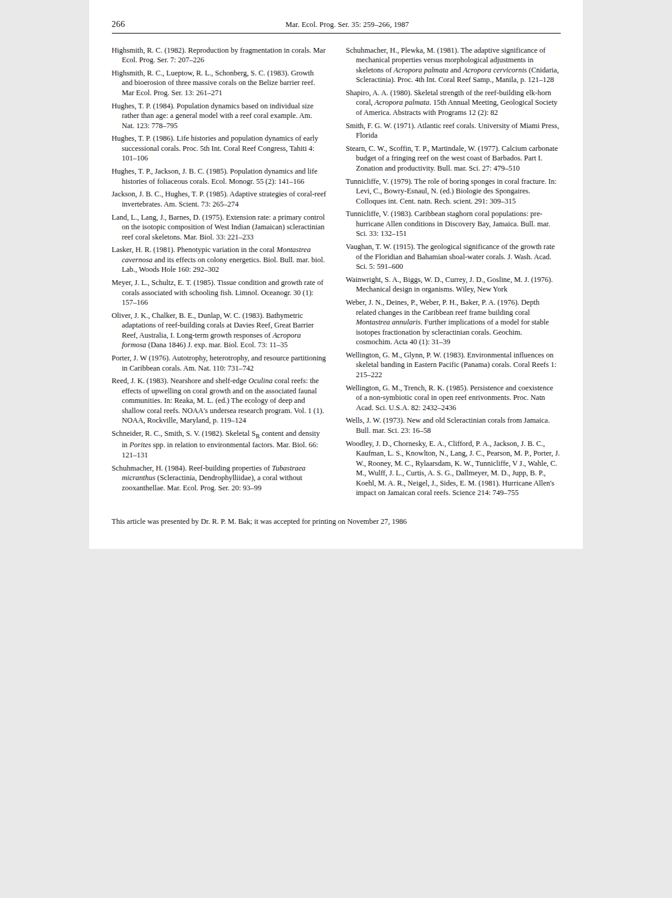266 Mar. Ecol. Prog. Ser. 35: 259–266, 1987
Highsmith, R. C. (1982). Reproduction by fragmentation in corals. Mar Ecol. Prog. Ser. 7: 207–226
Highsmith, R. C., Lueptow, R. L., Schonberg, S. C. (1983). Growth and bioerosion of three massive corals on the Belize barrier reef. Mar Ecol. Prog. Ser. 13: 261–271
Hughes, T. P. (1984). Population dynamics based on individual size rather than age: a general model with a reef coral example. Am. Nat. 123: 778–795
Hughes, T. P. (1986). Life histories and population dynamics of early successional corals. Proc. 5th Int. Coral Reef Congress, Tahiti 4: 101–106
Hughes, T. P., Jackson, J. B. C. (1985). Population dynamics and life histories of foliaceous corals. Ecol. Monogr. 55 (2): 141–166
Jackson, J. B. C., Hughes, T. P. (1985). Adaptive strategies of coral-reef invertebrates. Am. Scient. 73: 265–274
Land, L., Lang, J., Barnes, D. (1975). Extension rate: a primary control on the isotopic composition of West Indian (Jamaican) scleractinian reef coral skeletons. Mar. Biol. 33: 221–233
Lasker, H. R. (1981). Phenotypic variation in the coral Montastrea cavernosa and its effects on colony energetics. Biol. Bull. mar. biol. Lab., Woods Hole 160: 292–302
Meyer, J. L., Schultz, E. T. (1985). Tissue condition and growth rate of corals associated with schooling fish. Limnol. Oceanogr. 30 (1): 157–166
Oliver, J. K., Chalker, B. E., Dunlap, W. C. (1983). Bathymetric adaptations of reef-building corals at Davies Reef, Great Barrier Reef, Australia, I. Long-term growth responses of Acropora formosa (Dana 1846) J. exp. mar. Biol. Ecol. 73: 11–35
Porter, J. W (1976). Autotrophy, heterotrophy, and resource partitioning in Caribbean corals. Am. Nat. 110: 731–742
Reed, J. K. (1983). Nearshore and shelf-edge Oculina coral reefs: the effects of upwelling on coral growth and on the associated faunal communities. In: Reaka, M. L. (ed.) The ecology of deep and shallow coral reefs. NOAA's undersea research program. Vol. 1 (1). NOAA, Rockville, Maryland, p. 119–124
Schneider, R. C., Smith, S. V. (1982). Skeletal SR content and density in Porites spp. in relation to environmental factors. Mar. Biol. 66: 121–131
Schuhmacher, H. (1984). Reef-building properties of Tubastraea micranthus (Scleractinia, Dendrophylliidae), a coral without zooxanthellae. Mar. Ecol. Prog. Ser. 20: 93–99
Schuhmacher, H., Plewka, M. (1981). The adaptive significance of mechanical properties versus morphological adjustments in skeletons of Acropora palmata and Acropora cervicornis (Cnidaria, Scleractinia). Proc. 4th Int. Coral Reef Samp., Manila, p. 121–128
Shapiro, A. A. (1980). Skeletal strength of the reef-building elk-horn coral, Acropora palmata. 15th Annual Meeting, Geological Society of America. Abstracts with Programs 12 (2): 82
Smith, F. G. W. (1971). Atlantic reef corals. University of Miami Press, Florida
Stearn, C. W., Scoffin, T. P., Martindale, W. (1977). Calcium carbonate budget of a fringing reef on the west coast of Barbados. Part I. Zonation and productivity. Bull. mar. Sci. 27: 479–510
Tunnicliffe, V. (1979). The role of boring sponges in coral fracture. In: Levi, C., Bowry-Esnaul, N. (ed.) Biologie des Spongaires. Colloques int. Cent. natn. Rech. scient. 291: 309–315
Tunnicliffe, V. (1983). Caribbean staghorn coral populations: pre-hurricane Allen conditions in Discovery Bay, Jamaica. Bull. mar. Sci. 33: 132–151
Vaughan, T. W. (1915). The geological significance of the growth rate of the Floridian and Bahamian shoal-water corals. J. Wash. Acad. Sci. 5: 591–600
Wainwright, S. A., Biggs, W. D., Currey, J. D., Gosline, M. J. (1976). Mechanical design in organisms. Wiley, New York
Weber, J. N., Deines, P., Weber, P. H., Baker, P. A. (1976). Depth related changes in the Caribbean reef frame building coral Montastrea annularis. Further implications of a model for stable isotopes fractionation by scleractinian corals. Geochim. cosmochim. Acta 40 (1): 31–39
Wellington, G. M., Glynn, P. W. (1983). Environmental influences on skeletal banding in Eastern Pacific (Panama) corals. Coral Reefs 1: 215–222
Wellington, G. M., Trench, R. K. (1985). Persistence and coexistence of a non-symbiotic coral in open reef enrivonments. Proc. Natn Acad. Sci. U.S.A. 82: 2432–2436
Wells, J. W. (1973). New and old Scleractinian corals from Jamaica. Bull. mar. Sci. 23: 16–58
Woodley, J. D., Chornesky, E. A., Clifford, P. A., Jackson, J. B. C., Kaufman, L. S., Knowlton, N., Lang, J. C., Pearson, M. P., Porter, J. W., Rooney, M. C., Rylaarsdam, K. W., Tunnicliffe, V J., Wahle, C. M., Wulff, J. L., Curtis, A. S. G., Dallmeyer, M. D., Jupp, B. P., Koehl, M. A. R., Neigel, J., Sides, E. M. (1981). Hurricane Allen's impact on Jamaican coral reefs. Science 214: 749–755
This article was presented by Dr. R. P. M. Bak; it was accepted for printing on November 27, 1986